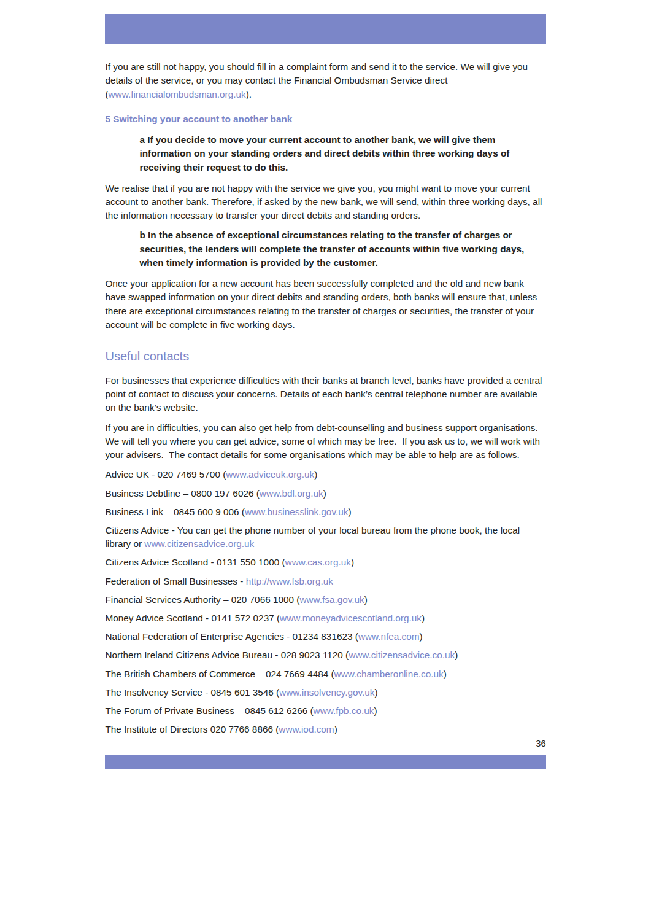If you are still not happy, you should fill in a complaint form and send it to the service. We will give you details of the service, or you may contact the Financial Ombudsman Service direct (www.financialombudsman.org.uk).
5 Switching your account to another bank
a If you decide to move your current account to another bank, we will give them information on your standing orders and direct debits within three working days of receiving their request to do this.
We realise that if you are not happy with the service we give you, you might want to move your current account to another bank. Therefore, if asked by the new bank, we will send, within three working days, all the information necessary to transfer your direct debits and standing orders.
b In the absence of exceptional circumstances relating to the transfer of charges or securities, the lenders will complete the transfer of accounts within five working days, when timely information is provided by the customer.
Once your application for a new account has been successfully completed and the old and new bank have swapped information on your direct debits and standing orders, both banks will ensure that, unless there are exceptional circumstances relating to the transfer of charges or securities, the transfer of your account will be complete in five working days.
Useful contacts
For businesses that experience difficulties with their banks at branch level, banks have provided a central point of contact to discuss your concerns. Details of each bank’s central telephone number are available on the bank’s website.
If you are in difficulties, you can also get help from debt-counselling and business support organisations. We will tell you where you can get advice, some of which may be free. If you ask us to, we will work with your advisers. The contact details for some organisations which may be able to help are as follows.
Advice UK - 020 7469 5700 (www.adviceuk.org.uk)
Business Debtline – 0800 197 6026 (www.bdl.org.uk)
Business Link – 0845 600 9 006 (www.businesslink.gov.uk)
Citizens Advice - You can get the phone number of your local bureau from the phone book, the local library or www.citizensadvice.org.uk
Citizens Advice Scotland - 0131 550 1000 (www.cas.org.uk)
Federation of Small Businesses - http://www.fsb.org.uk
Financial Services Authority – 020 7066 1000 (www.fsa.gov.uk)
Money Advice Scotland - 0141 572 0237 (www.moneyadvicescotland.org.uk)
National Federation of Enterprise Agencies - 01234 831623 (www.nfea.com)
Northern Ireland Citizens Advice Bureau - 028 9023 1120 (www.citizensadvice.co.uk)
The British Chambers of Commerce – 024 7669 4484 (www.chamberonline.co.uk)
The Insolvency Service - 0845 601 3546 (www.insolvency.gov.uk)
The Forum of Private Business – 0845 612 6266 (www.fpb.co.uk)
The Institute of Directors 020 7766 8866 (www.iod.com)
36